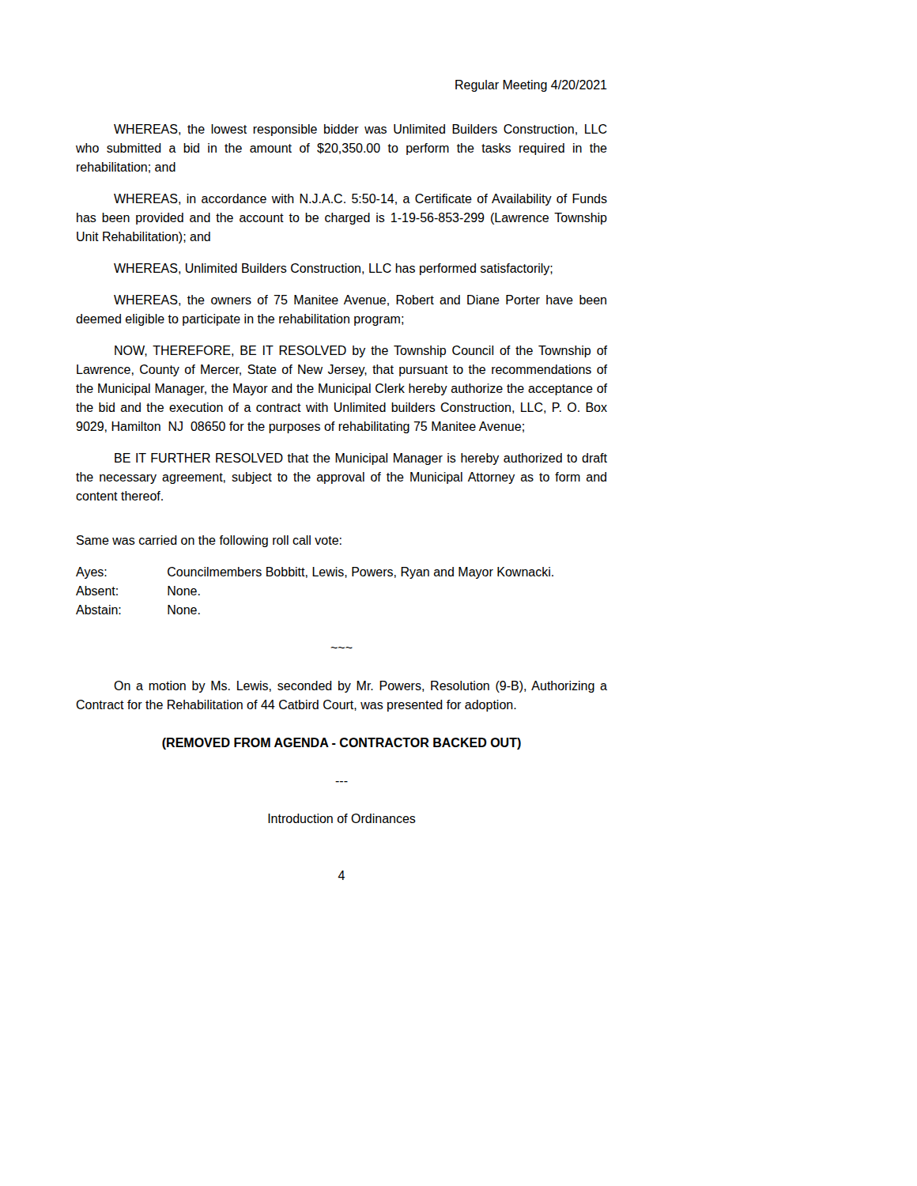Regular Meeting 4/20/2021
WHEREAS, the lowest responsible bidder was Unlimited Builders Construction, LLC who submitted a bid in the amount of $20,350.00 to perform the tasks required in the rehabilitation; and
WHEREAS, in accordance with N.J.A.C. 5:50-14, a Certificate of Availability of Funds has been provided and the account to be charged is 1-19-56-853-299 (Lawrence Township Unit Rehabilitation); and
WHEREAS, Unlimited Builders Construction, LLC has performed satisfactorily;
WHEREAS, the owners of 75 Manitee Avenue, Robert and Diane Porter have been deemed eligible to participate in the rehabilitation program;
NOW, THEREFORE, BE IT RESOLVED by the Township Council of the Township of Lawrence, County of Mercer, State of New Jersey, that pursuant to the recommendations of the Municipal Manager, the Mayor and the Municipal Clerk hereby authorize the acceptance of the bid and the execution of a contract with Unlimited builders Construction, LLC, P. O. Box 9029, Hamilton NJ 08650 for the purposes of rehabilitating 75 Manitee Avenue;
BE IT FURTHER RESOLVED that the Municipal Manager is hereby authorized to draft the necessary agreement, subject to the approval of the Municipal Attorney as to form and content thereof.
Same was carried on the following roll call vote:
Ayes: Councilmembers Bobbitt, Lewis, Powers, Ryan and Mayor Kownacki.
Absent: None.
Abstain: None.
~~~
On a motion by Ms. Lewis, seconded by Mr. Powers, Resolution (9-B), Authorizing a Contract for the Rehabilitation of 44 Catbird Court, was presented for adoption.
(REMOVED FROM AGENDA - CONTRACTOR BACKED OUT)
---
Introduction of Ordinances
4